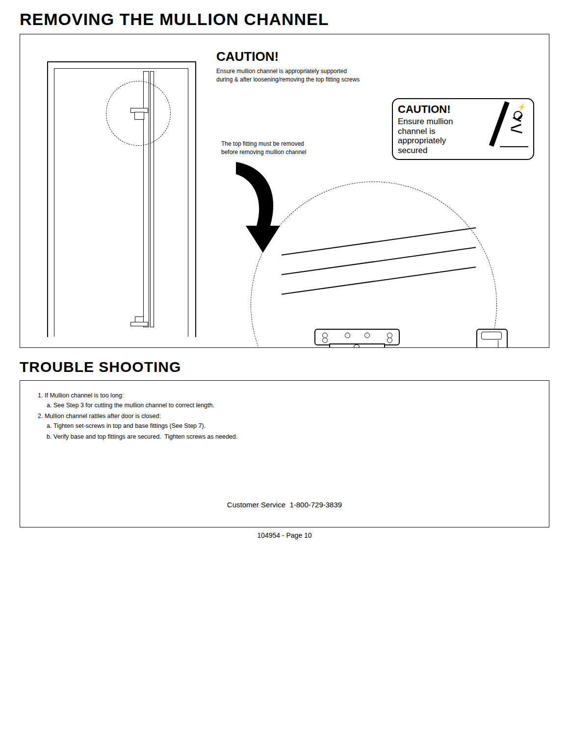REMOVING THE MULLION CHANNEL
CAUTION!
Ensure mullion channel is appropriately supported
during & after loosening/removing the top fitting screws
CAUTION!
Ensure mullion
channel is
appropriately
secured
⚡
The top fitting must be removed
before removing mullion channel
TROUBLE SHOOTING
If Mullion channel is too long:
See Step 3 for cutting the mullion channel to correct length.
Mullion channel rattles after door is closed:
Tighten set-screws in top and base fittings (See Step 7).
Verify base and top fittings are secured. Tighten screws as needed.
Customer Service 1-800-729-3839
104954 - Page 10